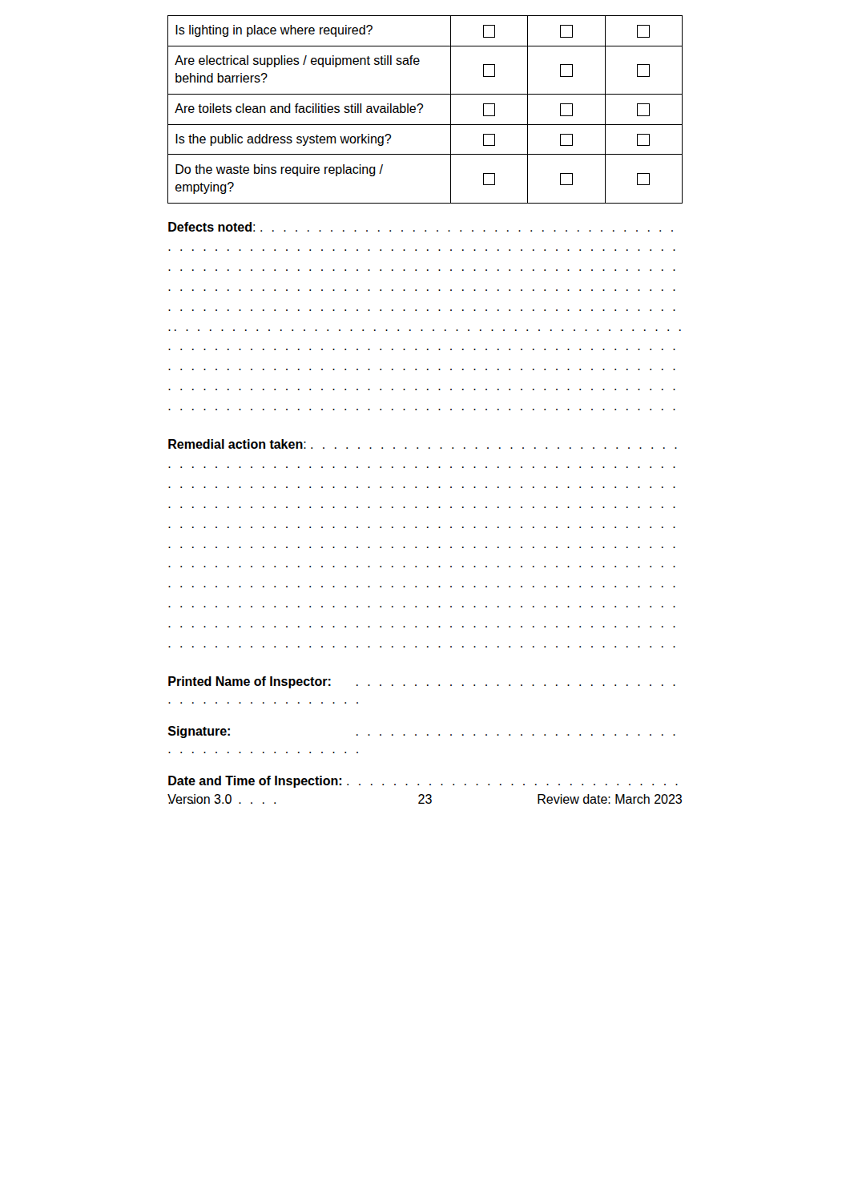| Is lighting in place where required? | | | |
| Are electrical supplies / equipment still safe behind barriers? | | | |
| Are toilets clean and facilities still available? | | | |
| Is the public address system working? | | | |
| Do the waste bins require replacing / emptying? | | | |
Defects noted: . . . . . . . . . . . . . . . . . . . . . . . . . . . . . . . . . . . . . . . . . . . . . . . . . . . . . . . . . . . . .
. . . . . . . . . . . . . . . . . . . . . . . . . . . . . . . . . . . . . . . . . . . . . . . . . . . . . . . . . . . . . . . . . . . . . . . . . . . . . . . . . .
. . . . . . . . . . . . . . . . . . . . . . . . . . . . . . . . . . . . . . . . . . . . . . . . . . . . . . . . . . . . . . . . . . . . . . . . . . . . . . . . . .
. . . . . . . . . . . . . . . . . . . . . . . . . . . . . . . . . . . . . . . . . . . . . . . . . . . . . . . . . . . . . . . . . . . . . . . . . . . . . . . . . .
. . . . . . . . . . . . . . . . . . . . . . . . . . . . . . . . . . . . . . . . . . . . . . . . . . . . . . . . . . . . . . . . . . . . . . . . . . . . . . . . . .
.. . . . . . . . . . . . . . . . . . . . . . . . . . . . . . . . . . . . . . . . . . . . . . . . . . . . . . . . . . . . . . . . . . . . . . . . . . . . . . . . .
. . . . . . . . . . . . . . . . . . . . . . . . . . . . . . . . . . . . . . . . . . . . . . . . . . . . . . . . . . . . . . . . . . . . . . . . . . . . . . . . . .
. . . . . . . . . . . . . . . . . . . . . . . . . . . . . . . . . . . . . . . . . . . . . . . . . . . . . . . . . . . . . . . . . . . . . . . . . . . . . . . . . .
. . . . . . . . . . . . . . . . . . . . . . . . . . . . . . . . . . . . . . . . . . . . . . . . . . . . . . . . . . . . . . . . . . . . . . . . . . . . . . . . . .
. . . . . . . . . . . . . . . . . . . . . . . . . . . . . . . . . . . . . . . . . . . . . . . . . . . . . . . . . . . . . . . . . . . . . . . . . . . . . . . . .
Remedial action taken: . . . . . . . . . . . . . . . . . . . . . . . . . . . . . . . . . . . . . . . . . . . . . . . . . . . . . . .
. . . . . . . . . . . . . . . . . . . . . . . . . . . . . . . . . . . . . . . . . . . . . . . . . . . . . . . . . . . . . . . . . . . . . . . . . . . . . . . . . .
. . . . . . . . . . . . . . . . . . . . . . . . . . . . . . . . . . . . . . . . . . . . . . . . . . . . . . . . . . . . . . . . . . . . . . . . . . . . . . . . . .
. . . . . . . . . . . . . . . . . . . . . . . . . . . . . . . . . . . . . . . . . . . . . . . . . . . . . . . . . . . . . . . . . . . . . . . . . . . . . . . . . .
. . . . . . . . . . . . . . . . . . . . . . . . . . . . . . . . . . . . . . . . . . . . . . . . . . . . . . . . . . . . . . . . . . . . . . . . . . . . . . . . . .
. . . . . . . . . . . . . . . . . . . . . . . . . . . . . . . . . . . . . . . . . . . . . . . . . . . . . . . . . . . . . . . . . . . . . . . . . . . . . . . . . .
. . . . . . . . . . . . . . . . . . . . . . . . . . . . . . . . . . . . . . . . . . . . . . . . . . . . . . . . . . . . . . . . . . . . . . . . . . . . . . . . . .
. . . . . . . . . . . . . . . . . . . . . . . . . . . . . . . . . . . . . . . . . . . . . . . . . . . . . . . . . . . . . . . . . . . . . . . . . . . . . . . . . .
. . . . . . . . . . . . . . . . . . . . . . . . . . . . . . . . . . . . . . . . . . . . . . . . . . . . . . . . . . . . . . . . . . . . . . . . . . . . . . . . . .
. . . . . . . . . . . . . . . . . . . . . . . . . . . . . . . . . . . . . . . . . . . . . . . . . . . . . . . . . . . . . . . . . . . . . . . . . . . . . . . . . .
. . . . . . . . . . . . . . . . . . . . . . . . . . . . . . . . . . . . . . . . . . . . . . . . . . . . . . . . . . . . . . . . . . . . . . . . . . . . . . . . .
Printed Name of Inspector:. . . . . . . . . . . . . . . . . . . . . . . . . . . . . . . . . . . . . . . . . . . . .
Signature:. . . . . . . . . . . . . . . . . . . . . . . . . . . . . . . . . . . . . . . . . . . . .
Date and Time of Inspection: . . . . . . . . . . . . . . . . . . . . . . . . . . . . . . . . . . . . . . .
Version 3.0
23
Review date: March 2023